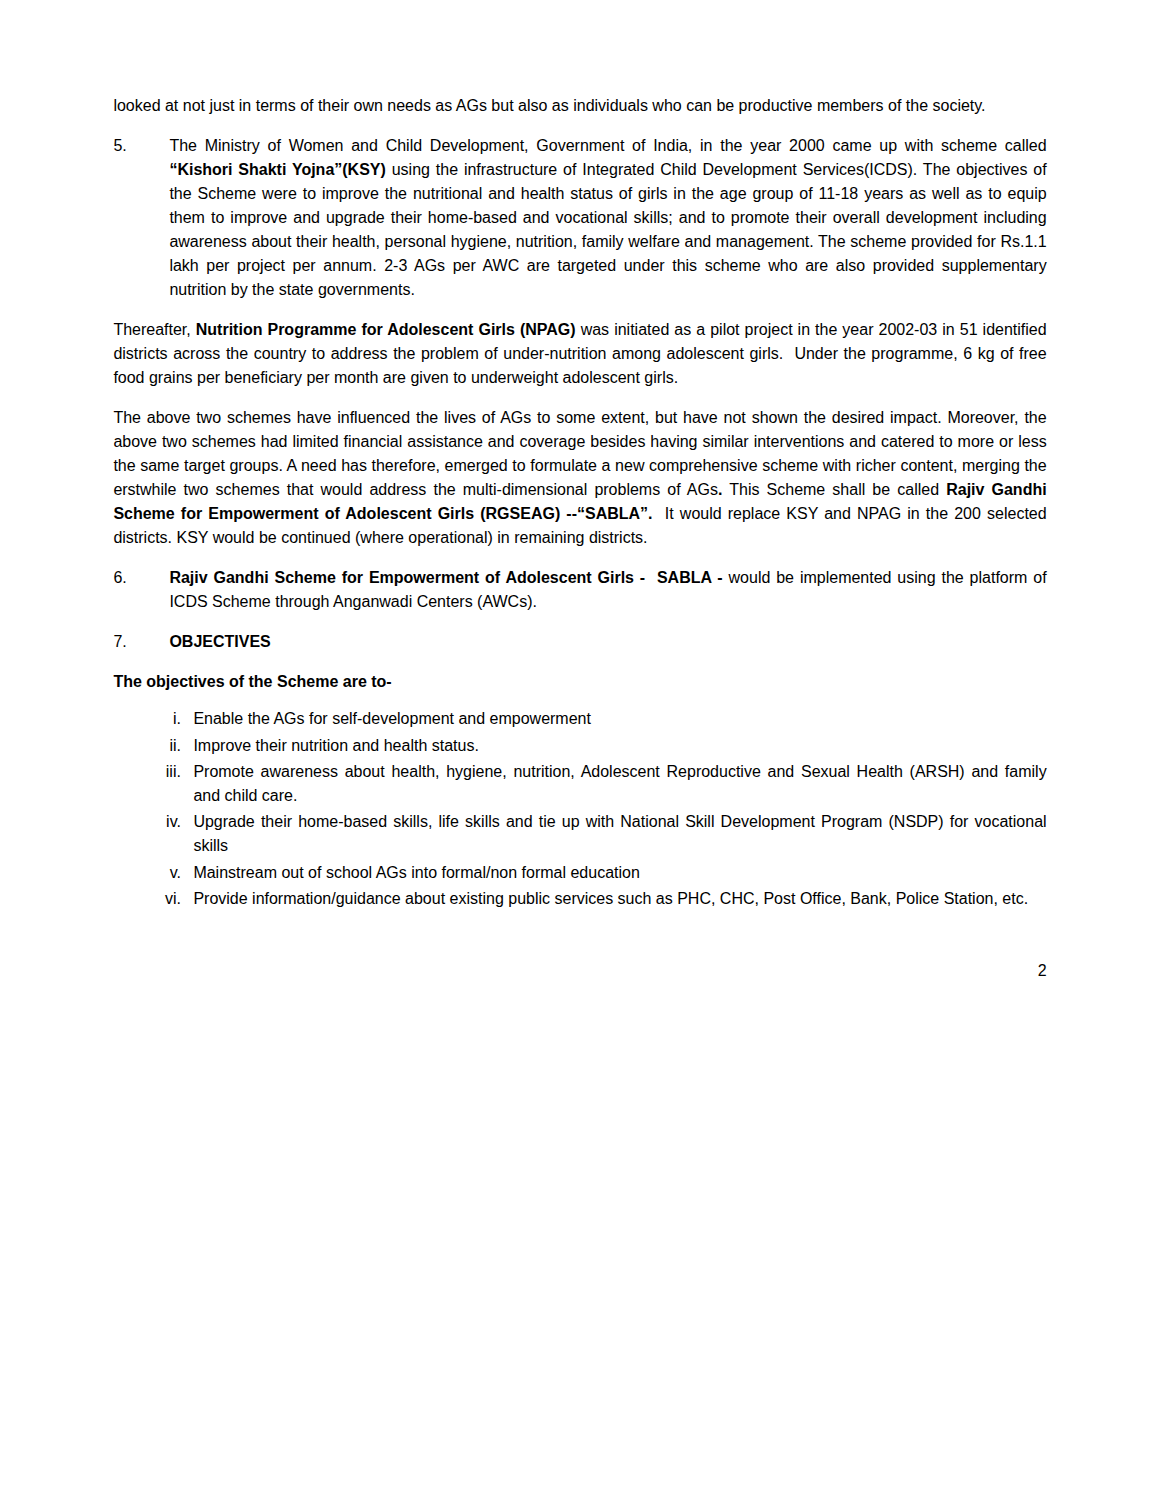looked at not just in terms of their own needs as AGs but also as individuals who can be productive members of the society.
5.
The Ministry of Women and Child Development, Government of India, in the year 2000 came up with scheme called “Kishori Shakti Yojna”(KSY) using the infrastructure of Integrated Child Development Services(ICDS). The objectives of the Scheme were to improve the nutritional and health status of girls in the age group of 11-18 years as well as to equip them to improve and upgrade their home-based and vocational skills; and to promote their overall development including awareness about their health, personal hygiene, nutrition, family welfare and management. The scheme provided for Rs.1.1 lakh per project per annum. 2-3 AGs per AWC are targeted under this scheme who are also provided supplementary nutrition by the state governments.
Thereafter, Nutrition Programme for Adolescent Girls (NPAG) was initiated as a pilot project in the year 2002-03 in 51 identified districts across the country to address the problem of under-nutrition among adolescent girls. Under the programme, 6 kg of free food grains per beneficiary per month are given to underweight adolescent girls.
The above two schemes have influenced the lives of AGs to some extent, but have not shown the desired impact. Moreover, the above two schemes had limited financial assistance and coverage besides having similar interventions and catered to more or less the same target groups. A need has therefore, emerged to formulate a new comprehensive scheme with richer content, merging the erstwhile two schemes that would address the multi-dimensional problems of AGs. This Scheme shall be called Rajiv Gandhi Scheme for Empowerment of Adolescent Girls (RGSEAG) --“SABLA”. It would replace KSY and NPAG in the 200 selected districts. KSY would be continued (where operational) in remaining districts.
6.
Rajiv Gandhi Scheme for Empowerment of Adolescent Girls - SABLA - would be implemented using the platform of ICDS Scheme through Anganwadi Centers (AWCs).
7.
OBJECTIVES
The objectives of the Scheme are to-
Enable the AGs for self-development and empowerment
Improve their nutrition and health status.
Promote awareness about health, hygiene, nutrition, Adolescent Reproductive and Sexual Health (ARSH) and family and child care.
Upgrade their home-based skills, life skills and tie up with National Skill Development Program (NSDP) for vocational skills
Mainstream out of school AGs into formal/non formal education
Provide information/guidance about existing public services such as PHC, CHC, Post Office, Bank, Police Station, etc.
2